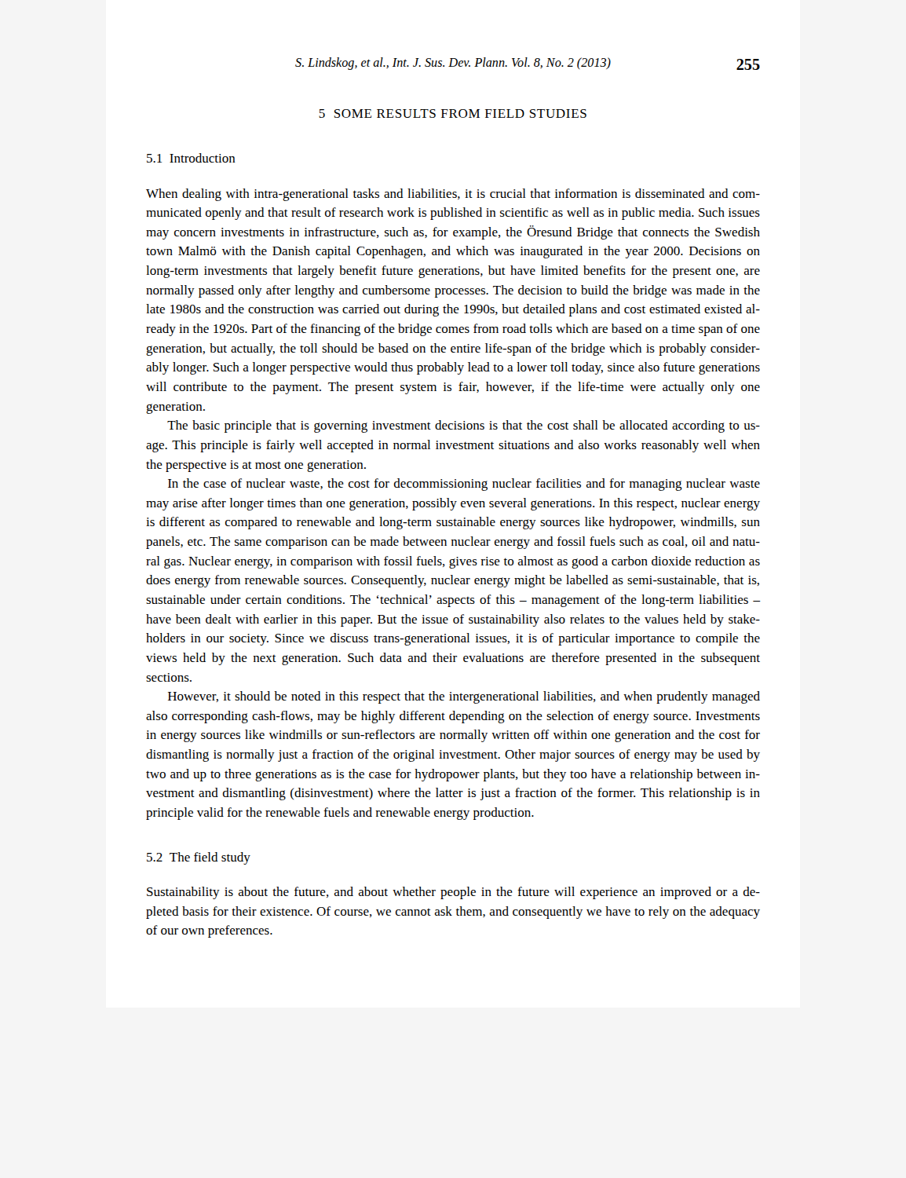S. Lindskog, et al., Int. J. Sus. Dev. Plann. Vol. 8, No. 2 (2013) 255
5 SOME RESULTS FROM FIELD STUDIES
5.1 Introduction
When dealing with intra-generational tasks and liabilities, it is crucial that information is disseminated and communicated openly and that result of research work is published in scientific as well as in public media. Such issues may concern investments in infrastructure, such as, for example, the Öresund Bridge that connects the Swedish town Malmö with the Danish capital Copenhagen, and which was inaugurated in the year 2000. Decisions on long-term investments that largely benefit future generations, but have limited benefits for the present one, are normally passed only after lengthy and cumbersome processes. The decision to build the bridge was made in the late 1980s and the construction was carried out during the 1990s, but detailed plans and cost estimated existed already in the 1920s. Part of the financing of the bridge comes from road tolls which are based on a time span of one generation, but actually, the toll should be based on the entire life-span of the bridge which is probably considerably longer. Such a longer perspective would thus probably lead to a lower toll today, since also future generations will contribute to the payment. The present system is fair, however, if the life-time were actually only one generation.
The basic principle that is governing investment decisions is that the cost shall be allocated according to usage. This principle is fairly well accepted in normal investment situations and also works reasonably well when the perspective is at most one generation.
In the case of nuclear waste, the cost for decommissioning nuclear facilities and for managing nuclear waste may arise after longer times than one generation, possibly even several generations. In this respect, nuclear energy is different as compared to renewable and long-term sustainable energy sources like hydropower, windmills, sun panels, etc. The same comparison can be made between nuclear energy and fossil fuels such as coal, oil and natural gas. Nuclear energy, in comparison with fossil fuels, gives rise to almost as good a carbon dioxide reduction as does energy from renewable sources. Consequently, nuclear energy might be labelled as semi-sustainable, that is, sustainable under certain conditions. The ‘technical’ aspects of this – management of the long-term liabilities – have been dealt with earlier in this paper. But the issue of sustainability also relates to the values held by stakeholders in our society. Since we discuss trans-generational issues, it is of particular importance to compile the views held by the next generation. Such data and their evaluations are therefore presented in the subsequent sections.
However, it should be noted in this respect that the intergenerational liabilities, and when prudently managed also corresponding cash-flows, may be highly different depending on the selection of energy source. Investments in energy sources like windmills or sun-reflectors are normally written off within one generation and the cost for dismantling is normally just a fraction of the original investment. Other major sources of energy may be used by two and up to three generations as is the case for hydropower plants, but they too have a relationship between investment and dismantling (disinvestment) where the latter is just a fraction of the former. This relationship is in principle valid for the renewable fuels and renewable energy production.
5.2 The field study
Sustainability is about the future, and about whether people in the future will experience an improved or a depleted basis for their existence. Of course, we cannot ask them, and consequently we have to rely on the adequacy of our own preferences.